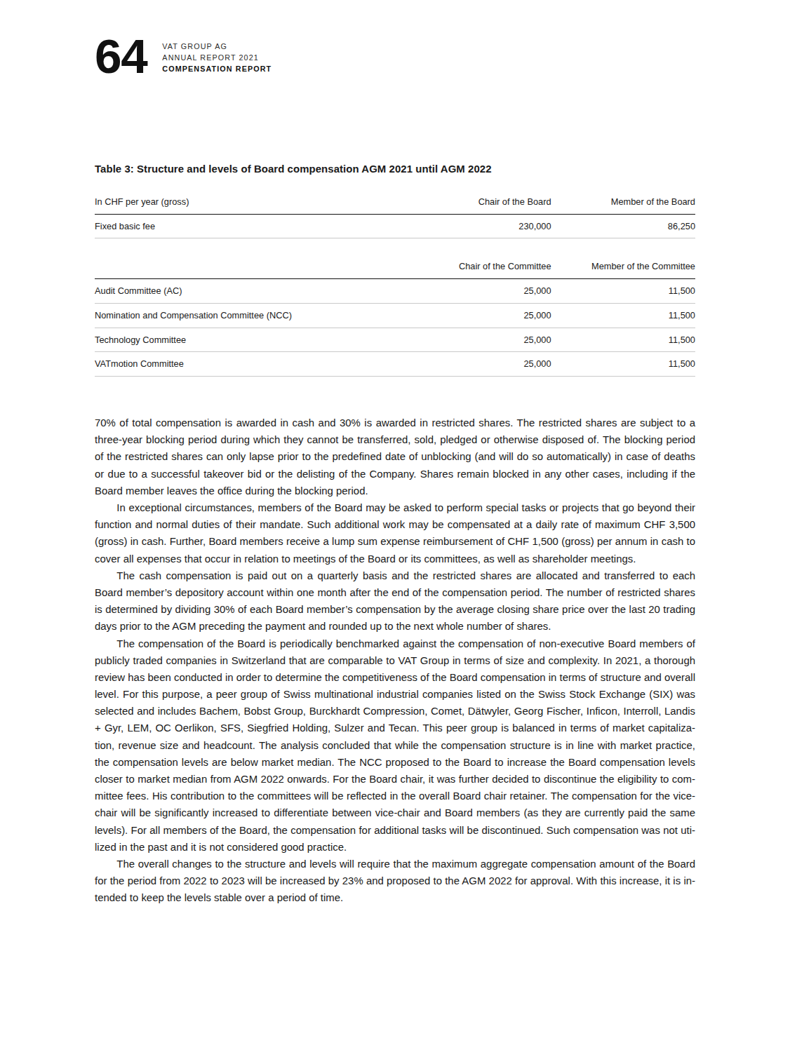64
VAT Group AG
Annual Report 2021
Compensation Report
Table 3: Structure and levels of Board compensation AGM 2021 until AGM 2022
| In CHF per year (gross) | Chair of the Board | Member of the Board |
| --- | --- | --- |
| Fixed basic fee | 230,000 | 86,250 |
| | Chair of the Committee | Member of the Committee |
| Audit Committee (AC) | 25,000 | 11,500 |
| Nomination and Compensation Committee (NCC) | 25,000 | 11,500 |
| Technology Committee | 25,000 | 11,500 |
| VATmotion Committee | 25,000 | 11,500 |
70% of total compensation is awarded in cash and 30% is awarded in restricted shares. The restricted shares are subject to a three-year blocking period during which they cannot be transferred, sold, pledged or otherwise disposed of. The blocking period of the restricted shares can only lapse prior to the predefined date of unblocking (and will do so automatically) in case of deaths or due to a successful takeover bid or the delisting of the Company. Shares remain blocked in any other cases, including if the Board member leaves the office during the blocking period.
In exceptional circumstances, members of the Board may be asked to perform special tasks or projects that go beyond their function and normal duties of their mandate. Such additional work may be compensated at a daily rate of maximum CHF 3,500 (gross) in cash. Further, Board members receive a lump sum expense reimbursement of CHF 1,500 (gross) per annum in cash to cover all expenses that occur in relation to meetings of the Board or its committees, as well as shareholder meetings.
The cash compensation is paid out on a quarterly basis and the restricted shares are allocated and transferred to each Board member’s depository account within one month after the end of the compensation period. The number of restricted shares is determined by dividing 30% of each Board member’s compensation by the average closing share price over the last 20 trading days prior to the AGM preceding the payment and rounded up to the next whole number of shares.
The compensation of the Board is periodically benchmarked against the compensation of non-executive Board members of publicly traded companies in Switzerland that are comparable to VAT Group in terms of size and complexity. In 2021, a thorough review has been conducted in order to determine the competitiveness of the Board compensation in terms of structure and overall level. For this purpose, a peer group of Swiss multinational industrial companies listed on the Swiss Stock Exchange (SIX) was selected and includes Bachem, Bobst Group, Burckhardt Compression, Comet, Dätwyler, Georg Fischer, Inficon, Interroll, Landis + Gyr, LEM, OC Oerlikon, SFS, Siegfried Holding, Sulzer and Tecan. This peer group is balanced in terms of market capitalization, revenue size and headcount. The analysis concluded that while the compensation structure is in line with market practice, the compensation levels are below market median. The NCC proposed to the Board to increase the Board compensation levels closer to market median from AGM 2022 onwards. For the Board chair, it was further decided to discontinue the eligibility to committee fees. His contribution to the committees will be reflected in the overall Board chair retainer. The compensation for the vice-chair will be significantly increased to differentiate between vice-chair and Board members (as they are currently paid the same levels). For all members of the Board, the compensation for additional tasks will be discontinued. Such compensation was not utilized in the past and it is not considered good practice.
The overall changes to the structure and levels will require that the maximum aggregate compensation amount of the Board for the period from 2022 to 2023 will be increased by 23% and proposed to the AGM 2022 for approval. With this increase, it is intended to keep the levels stable over a period of time.